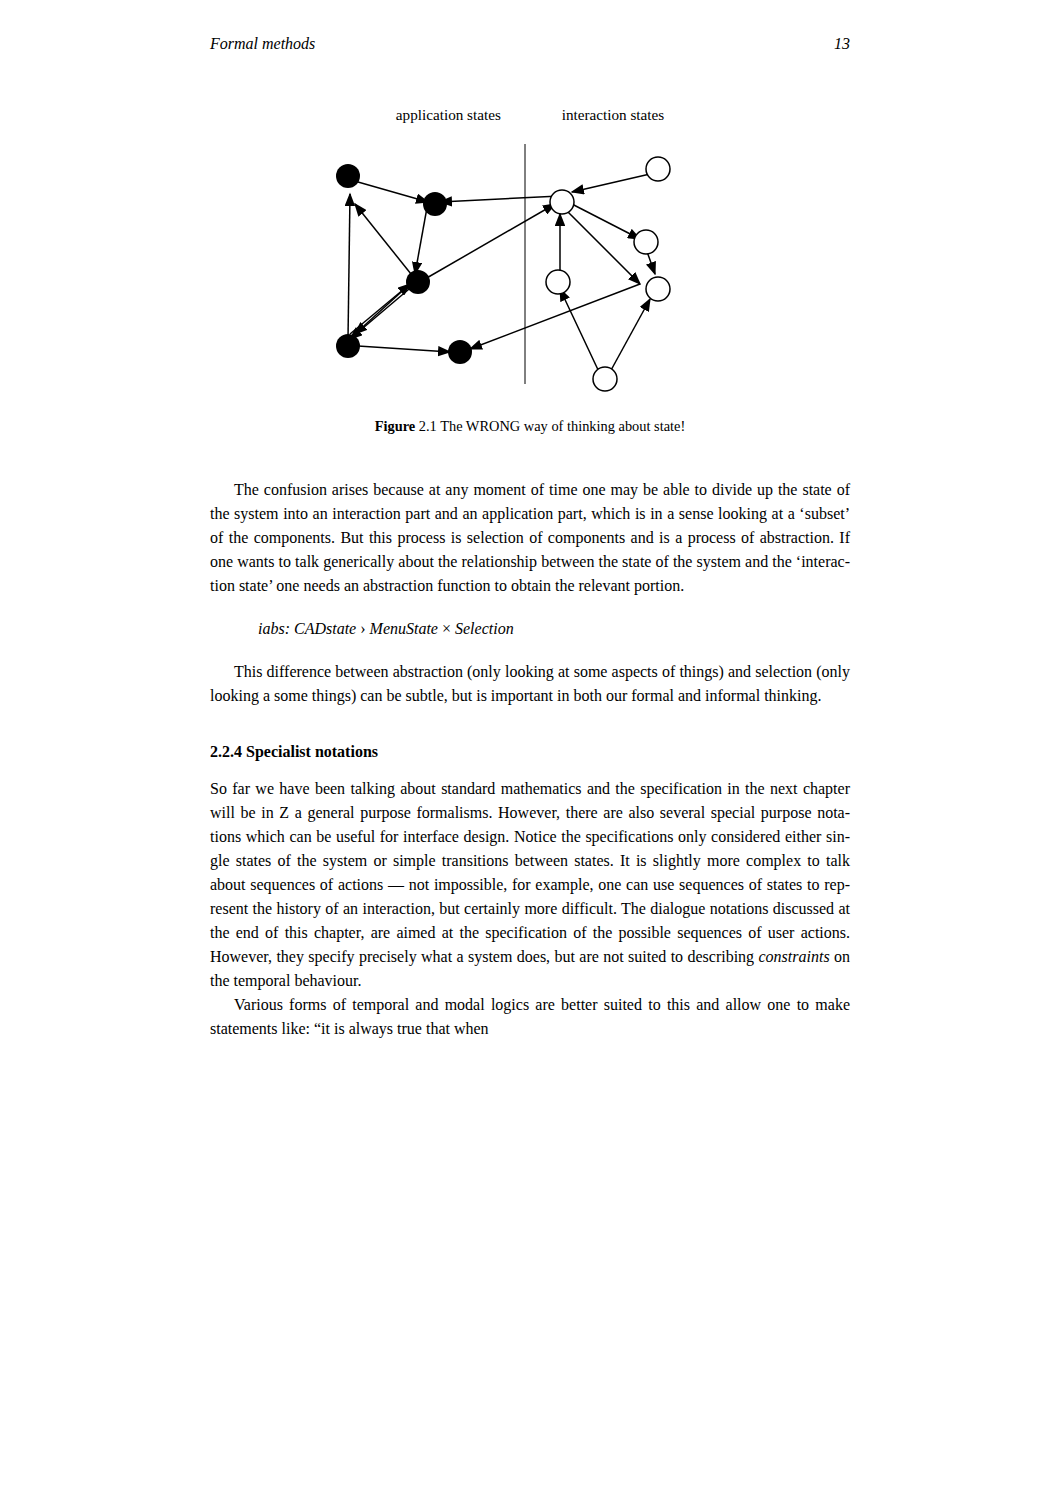Formal methods 13
application states interaction states
Figure 2.1 The WRONG way of thinking about state!
The confusion arises because at any moment of time one may be able to divide up the state of the system into an interaction part and an application part, which is in a sense looking at a ‘subset’ of the components. But this process is selection of components and is a process of abstraction. If one wants to talk generically about the relationship between the state of the system and the ‘interaction state’ one needs an abstraction function to obtain the relevant portion.
iabs: CADstate › MenuState × Selection
This difference between abstraction (only looking at some aspects of things) and selection (only looking a some things) can be subtle, but is important in both our formal and informal thinking.
2.2.4 Specialist notations
So far we have been talking about standard mathematics and the specification in the next chapter will be in Z a general purpose formalisms. However, there are also several special purpose notations which can be useful for interface design. Notice the specifications only considered either single states of the system or simple transitions between states. It is slightly more complex to talk about sequences of actions — not impossible, for example, one can use sequences of states to represent the history of an interaction, but certainly more difficult. The dialogue notations discussed at the end of this chapter, are aimed at the specification of the possible sequences of user actions. However, they specify precisely what a system does, but are not suited to describing constraints on the temporal behaviour.
Various forms of temporal and modal logics are better suited to this and allow one to make statements like: “it is always true that when